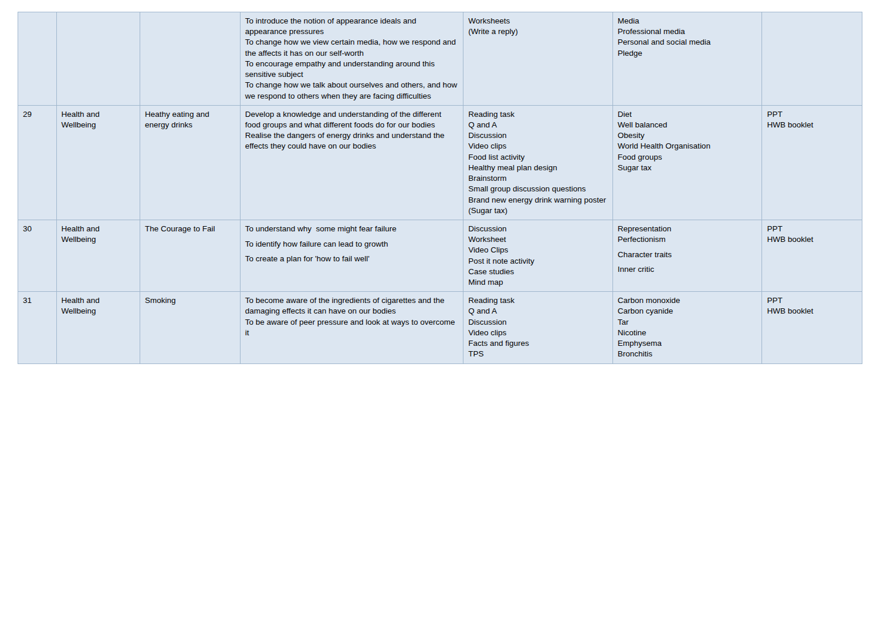| | | | To introduce the notion of appearance ideals and appearance pressures To change how we view certain media, how we respond and the affects it has on our self-worth To encourage empathy and understanding around this sensitive subject To change how we talk about ourselves and others, and how we respond to others when they are facing difficulties | Worksheets (Write a reply) | Media Professional media Personal and social media Pledge | |
| 29 | Health and Wellbeing | Heathy eating and energy drinks | Develop a knowledge and understanding of the different food groups and what different foods do for our bodies Realise the dangers of energy drinks and understand the effects they could have on our bodies | Reading task Q and A Discussion Video clips Food list activity Healthy meal plan design Brainstorm Small group discussion questions Brand new energy drink warning poster (Sugar tax) | Diet Well balanced Obesity World Health Organisation Food groups Sugar tax | PPT HWB booklet |
| 30 | Health and Wellbeing | The Courage to Fail | To understand why some might fear failure To identify how failure can lead to growth To create a plan for 'how to fail well' | Discussion Worksheet Video Clips Post it note activity Case studies Mind map | Representation Perfectionism Character traits Inner critic | PPT HWB booklet |
| 31 | Health and Wellbeing | Smoking | To become aware of the ingredients of cigarettes and the damaging effects it can have on our bodies To be aware of peer pressure and look at ways to overcome it | Reading task Q and A Discussion Video clips Facts and figures TPS | Carbon monoxide Carbon cyanide Tar Nicotine Emphysema Bronchitis | PPT HWB booklet |